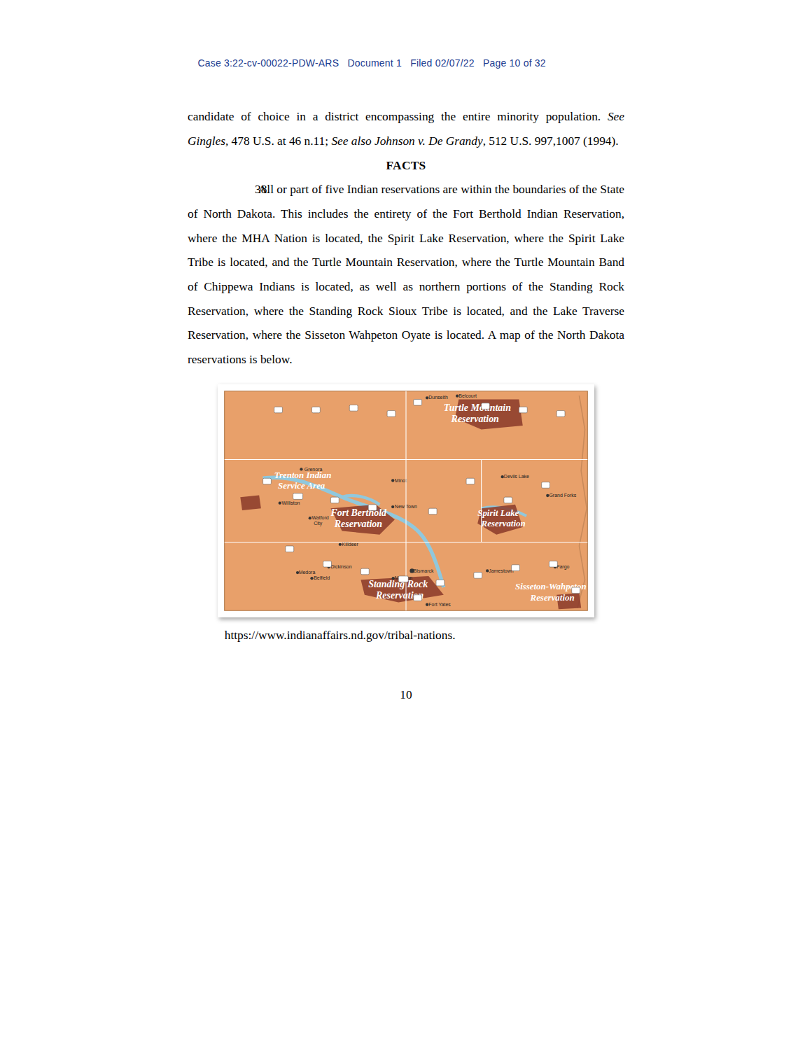Case 3:22-cv-00022-PDW-ARS Document 1 Filed 02/07/22 Page 10 of 32
candidate of choice in a district encompassing the entire minority population. See Gingles, 478 U.S. at 46 n.11; See also Johnson v. De Grandy, 512 U.S. 997,1007 (1994).
FACTS
38. All or part of five Indian reservations are within the boundaries of the State of North Dakota. This includes the entirety of the Fort Berthold Indian Reservation, where the MHA Nation is located, the Spirit Lake Reservation, where the Spirit Lake Tribe is located, and the Turtle Mountain Reservation, where the Turtle Mountain Band of Chippewa Indians is located, as well as northern portions of the Standing Rock Reservation, where the Standing Rock Sioux Tribe is located, and the Lake Traverse Reservation, where the Sisseton Wahpeton Oyate is located. A map of the North Dakota reservations is below.
https://www.indianaffairs.nd.gov/tribal-nations.
10